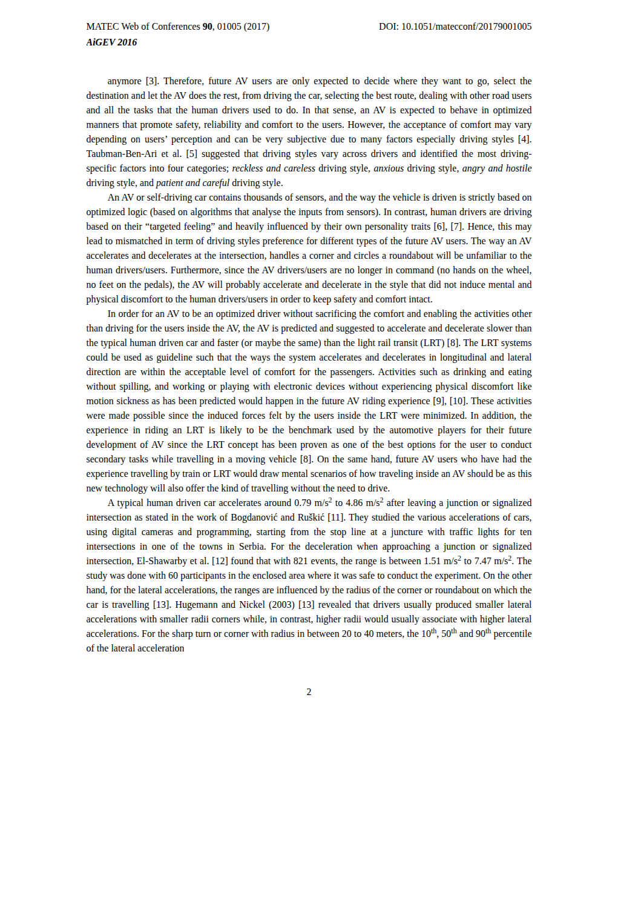MATEC Web of Conferences 90, 01005 (2017)
DOI: 10.1051/matecconf/20179001005
AiGEV 2016
anymore [3]. Therefore, future AV users are only expected to decide where they want to go, select the destination and let the AV does the rest, from driving the car, selecting the best route, dealing with other road users and all the tasks that the human drivers used to do. In that sense, an AV is expected to behave in optimized manners that promote safety, reliability and comfort to the users. However, the acceptance of comfort may vary depending on users’ perception and can be very subjective due to many factors especially driving styles [4]. Taubman-Ben-Ari et al. [5] suggested that driving styles vary across drivers and identified the most driving-specific factors into four categories; reckless and careless driving style, anxious driving style, angry and hostile driving style, and patient and careful driving style.
An AV or self-driving car contains thousands of sensors, and the way the vehicle is driven is strictly based on optimized logic (based on algorithms that analyse the inputs from sensors). In contrast, human drivers are driving based on their “targeted feeling” and heavily influenced by their own personality traits [6], [7]. Hence, this may lead to mismatched in term of driving styles preference for different types of the future AV users. The way an AV accelerates and decelerates at the intersection, handles a corner and circles a roundabout will be unfamiliar to the human drivers/users. Furthermore, since the AV drivers/users are no longer in command (no hands on the wheel, no feet on the pedals), the AV will probably accelerate and decelerate in the style that did not induce mental and physical discomfort to the human drivers/users in order to keep safety and comfort intact.
In order for an AV to be an optimized driver without sacrificing the comfort and enabling the activities other than driving for the users inside the AV, the AV is predicted and suggested to accelerate and decelerate slower than the typical human driven car and faster (or maybe the same) than the light rail transit (LRT) [8]. The LRT systems could be used as guideline such that the ways the system accelerates and decelerates in longitudinal and lateral direction are within the acceptable level of comfort for the passengers. Activities such as drinking and eating without spilling, and working or playing with electronic devices without experiencing physical discomfort like motion sickness as has been predicted would happen in the future AV riding experience [9], [10]. These activities were made possible since the induced forces felt by the users inside the LRT were minimized. In addition, the experience in riding an LRT is likely to be the benchmark used by the automotive players for their future development of AV since the LRT concept has been proven as one of the best options for the user to conduct secondary tasks while travelling in a moving vehicle [8]. On the same hand, future AV users who have had the experience travelling by train or LRT would draw mental scenarios of how traveling inside an AV should be as this new technology will also offer the kind of travelling without the need to drive.
A typical human driven car accelerates around 0.79 m/s2 to 4.86 m/s2 after leaving a junction or signalized intersection as stated in the work of Bogdanović and Ruškić [11]. They studied the various accelerations of cars, using digital cameras and programming, starting from the stop line at a juncture with traffic lights for ten intersections in one of the towns in Serbia. For the deceleration when approaching a junction or signalized intersection, El-Shawarby et al. [12] found that with 821 events, the range is between 1.51 m/s2 to 7.47 m/s2. The study was done with 60 participants in the enclosed area where it was safe to conduct the experiment. On the other hand, for the lateral accelerations, the ranges are influenced by the radius of the corner or roundabout on which the car is travelling [13]. Hugemann and Nickel (2003) [13] revealed that drivers usually produced smaller lateral accelerations with smaller radii corners while, in contrast, higher radii would usually associate with higher lateral accelerations. For the sharp turn or corner with radius in between 20 to 40 meters, the 10th, 50th and 90th percentile of the lateral acceleration
2